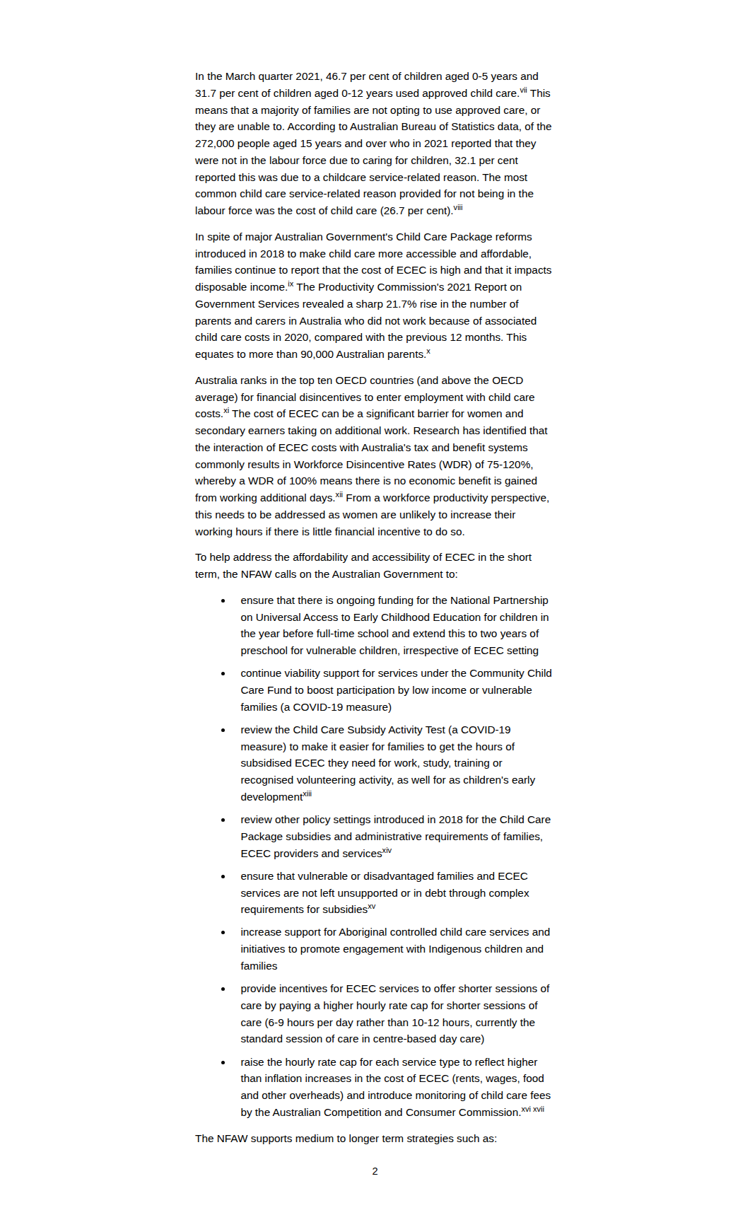In the March quarter 2021, 46.7 per cent of children aged 0-5 years and 31.7 per cent of children aged 0-12 years used approved child care.vii This means that a majority of families are not opting to use approved care, or they are unable to. According to Australian Bureau of Statistics data, of the 272,000 people aged 15 years and over who in 2021 reported that they were not in the labour force due to caring for children, 32.1 per cent reported this was due to a childcare service-related reason. The most common child care service-related reason provided for not being in the labour force was the cost of child care (26.7 per cent).viii
In spite of major Australian Government's Child Care Package reforms introduced in 2018 to make child care more accessible and affordable, families continue to report that the cost of ECEC is high and that it impacts disposable income.ix The Productivity Commission's 2021 Report on Government Services revealed a sharp 21.7% rise in the number of parents and carers in Australia who did not work because of associated child care costs in 2020, compared with the previous 12 months. This equates to more than 90,000 Australian parents.x
Australia ranks in the top ten OECD countries (and above the OECD average) for financial disincentives to enter employment with child care costs.xi The cost of ECEC can be a significant barrier for women and secondary earners taking on additional work. Research has identified that the interaction of ECEC costs with Australia's tax and benefit systems commonly results in Workforce Disincentive Rates (WDR) of 75-120%, whereby a WDR of 100% means there is no economic benefit is gained from working additional days.xii From a workforce productivity perspective, this needs to be addressed as women are unlikely to increase their working hours if there is little financial incentive to do so.
To help address the affordability and accessibility of ECEC in the short term, the NFAW calls on the Australian Government to:
ensure that there is ongoing funding for the National Partnership on Universal Access to Early Childhood Education for children in the year before full-time school and extend this to two years of preschool for vulnerable children, irrespective of ECEC setting
continue viability support for services under the Community Child Care Fund to boost participation by low income or vulnerable families (a COVID-19 measure)
review the Child Care Subsidy Activity Test (a COVID-19 measure) to make it easier for families to get the hours of subsidised ECEC they need for work, study, training or recognised volunteering activity, as well for as children's early developmentxiii
review other policy settings introduced in 2018 for the Child Care Package subsidies and administrative requirements of families, ECEC providers and servicesxiv
ensure that vulnerable or disadvantaged families and ECEC services are not left unsupported or in debt through complex requirements for subsidiesxv
increase support for Aboriginal controlled child care services and initiatives to promote engagement with Indigenous children and families
provide incentives for ECEC services to offer shorter sessions of care by paying a higher hourly rate cap for shorter sessions of care (6-9 hours per day rather than 10-12 hours, currently the standard session of care in centre-based day care)
raise the hourly rate cap for each service type to reflect higher than inflation increases in the cost of ECEC (rents, wages, food and other overheads) and introduce monitoring of child care fees by the Australian Competition and Consumer Commission.xvi xvii
The NFAW supports medium to longer term strategies such as:
2